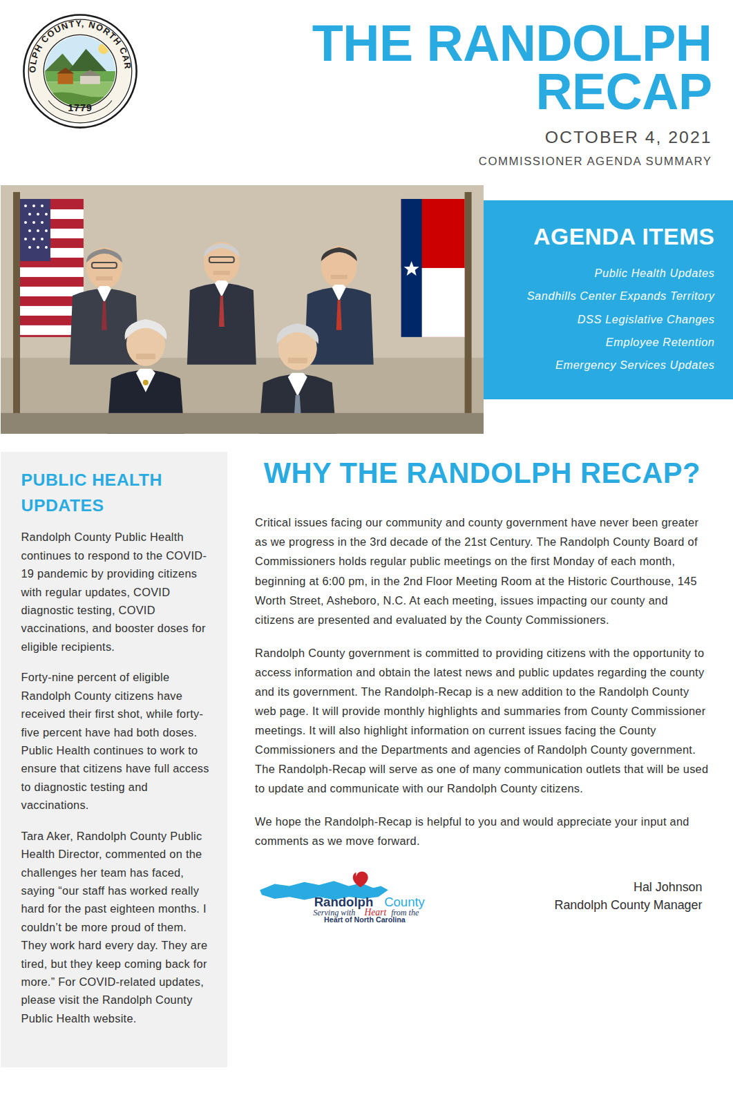RANDOLPH COUNTY, NORTH CAROLINA 1779
The Randolph Recap
OCTOBER 4, 2021
COMMISSIONER AGENDA SUMMARY
Agenda Items
Public Health Updates
Sandhills Center Expands Territory
DSS Legislative Changes
Employee Retention
Emergency Services Updates
Public Health Updates
Randolph County Public Health continues to respond to the COVID-19 pandemic by providing citizens with regular updates, COVID diagnostic testing, COVID vaccinations, and booster doses for eligible recipients.
Forty-nine percent of eligible Randolph County citizens have received their first shot, while forty-five percent have had both doses. Public Health continues to work to ensure that citizens have full access to diagnostic testing and vaccinations.
Tara Aker, Randolph County Public Health Director, commented on the challenges her team has faced, saying “our staff has worked really hard for the past eighteen months. I couldn’t be more proud of them. They work hard every day. They are tired, but they keep coming back for more.” For COVID-related updates, please visit the Randolph County Public Health website.
Why the Randolph Recap?
Critical issues facing our community and county government have never been greater as we progress in the 3rd decade of the 21st Century. The Randolph County Board of Commissioners holds regular public meetings on the first Monday of each month, beginning at 6:00 pm, in the 2nd Floor Meeting Room at the Historic Courthouse, 145 Worth Street, Asheboro, N.C. At each meeting, issues impacting our county and citizens are presented and evaluated by the County Commissioners.
Randolph County government is committed to providing citizens with the opportunity to access information and obtain the latest news and public updates regarding the county and its government. The Randolph-Recap is a new addition to the Randolph County web page. It will provide monthly highlights and summaries from County Commissioner meetings. It will also highlight information on current issues facing the County Commissioners and the Departments and agencies of Randolph County government. The Randolph-Recap will serve as one of many communication outlets that will be used to update and communicate with our Randolph County citizens.
We hope the Randolph-Recap is helpful to you and would appreciate your input and comments as we move forward.
Randolph County Serving with Heart from the Heart of North Carolina
Hal Johnson
Randolph County Manager